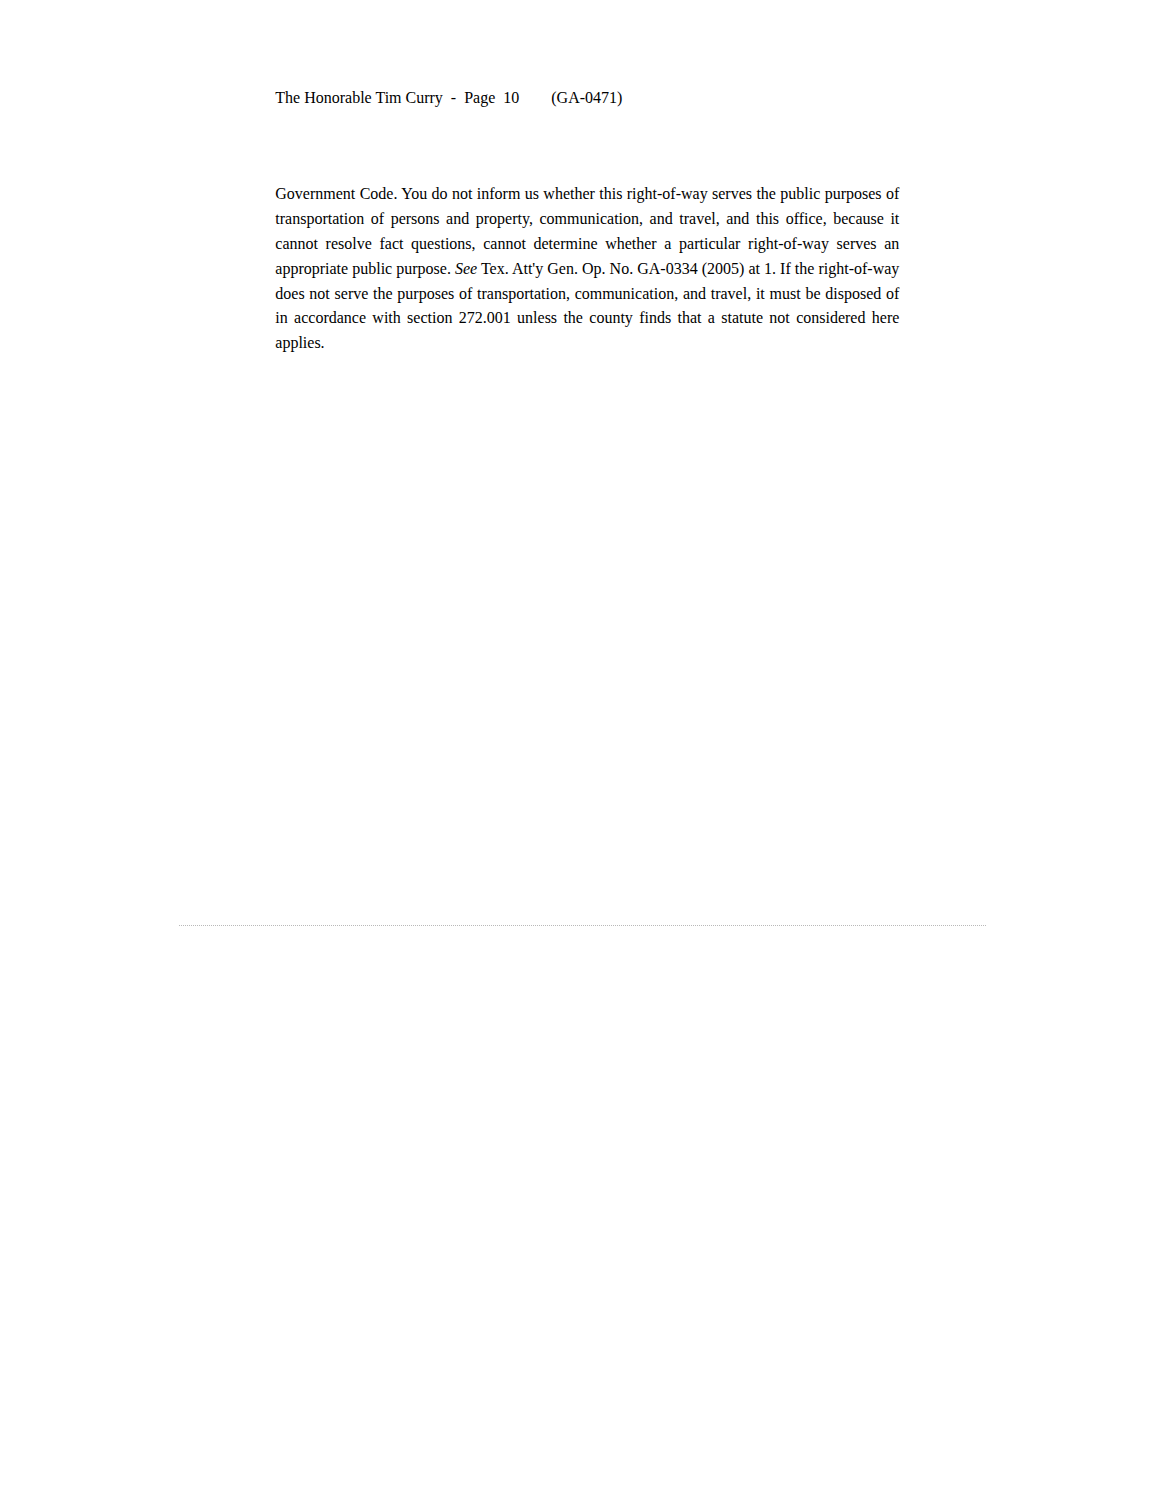The Honorable Tim Curry - Page 10 (GA-0471)
Government Code. You do not inform us whether this right-of-way serves the public purposes of transportation of persons and property, communication, and travel, and this office, because it cannot resolve fact questions, cannot determine whether a particular right-of-way serves an appropriate public purpose. See Tex. Att'y Gen. Op. No. GA-0334 (2005) at 1. If the right-of-way does not serve the purposes of transportation, communication, and travel, it must be disposed of in accordance with section 272.001 unless the county finds that a statute not considered here applies.